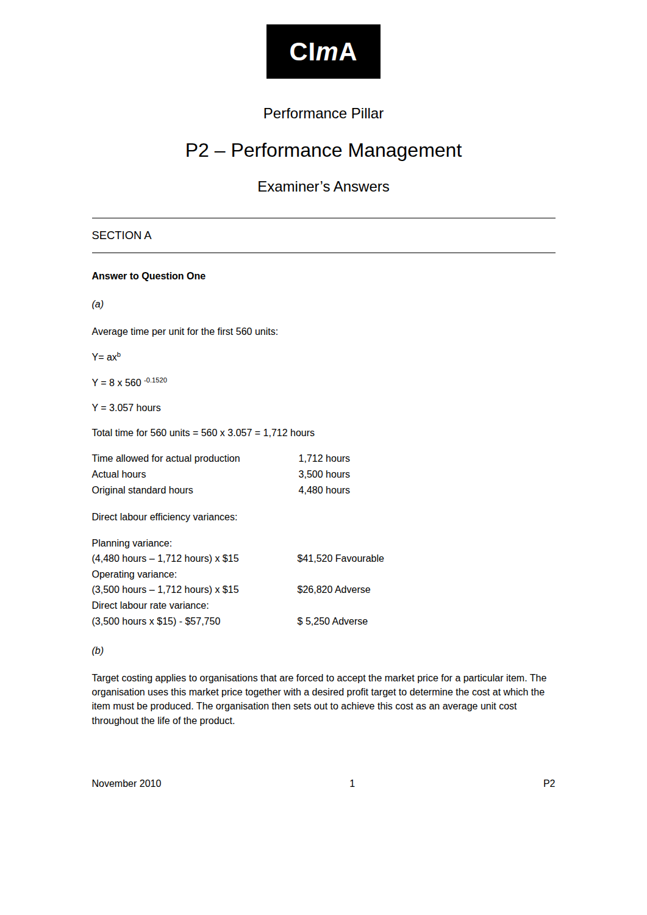CIm A
Performance Pillar
P2 – Performance Management
Examiner’s Answers
SECTION A
Answer to Question One
(a)
Average time per unit for the first 560 units:
Y= axb
Y = 8 x 560 -0.1520
Y = 3.057 hours
Total time for 560 units = 560 x 3.057 = 1,712 hours
| Time allowed for actual production | 1,712 hours |
| Actual hours | 3,500 hours |
| Original standard hours | 4,480 hours |
Direct labour efficiency variances:
| Planning variance: | |
| (4,480 hours – 1,712 hours) x $15 | $41,520 Favourable |
| Operating variance: | |
| (3,500 hours – 1,712 hours) x $15 | $26,820 Adverse |
| Direct labour rate variance: | |
| (3,500 hours x $15) - $57,750 | $ 5,250 Adverse |
(b)
Target costing applies to organisations that are forced to accept the market price for a particular item. The organisation uses this market price together with a desired profit target to determine the cost at which the item must be produced. The organisation then sets out to achieve this cost as an average unit cost throughout the life of the product.
November 2010
1
P2